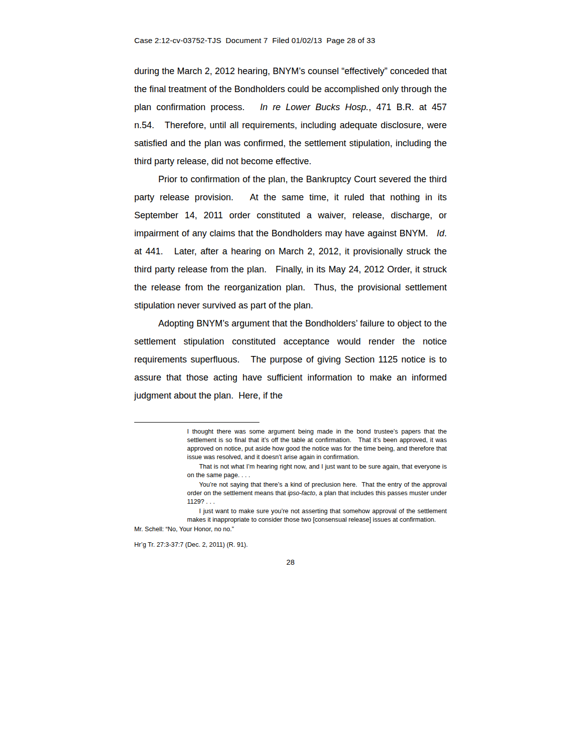Case 2:12-cv-03752-TJS Document 7 Filed 01/02/13 Page 28 of 33
during the March 2, 2012 hearing, BNYM’s counsel “effectively” conceded that the final treatment of the Bondholders could be accomplished only through the plan confirmation process. In re Lower Bucks Hosp., 471 B.R. at 457 n.54. Therefore, until all requirements, including adequate disclosure, were satisfied and the plan was confirmed, the settlement stipulation, including the third party release, did not become effective.
Prior to confirmation of the plan, the Bankruptcy Court severed the third party release provision. At the same time, it ruled that nothing in its September 14, 2011 order constituted a waiver, release, discharge, or impairment of any claims that the Bondholders may have against BNYM. Id. at 441. Later, after a hearing on March 2, 2012, it provisionally struck the third party release from the plan. Finally, in its May 24, 2012 Order, it struck the release from the reorganization plan. Thus, the provisional settlement stipulation never survived as part of the plan.
Adopting BNYM’s argument that the Bondholders’ failure to object to the settlement stipulation constituted acceptance would render the notice requirements superfluous. The purpose of giving Section 1125 notice is to assure that those acting have sufficient information to make an informed judgment about the plan. Here, if the
I thought there was some argument being made in the bond trustee’s papers that the settlement is so final that it’s off the table at confirmation. That it’s been approved, it was approved on notice, put aside how good the notice was for the time being, and therefore that issue was resolved, and it doesn’t arise again in confirmation.
That is not what I’m hearing right now, and I just want to be sure again, that everyone is on the same page. . . .
You’re not saying that there’s a kind of preclusion here. That the entry of the approval order on the settlement means that ipso-facto, a plan that includes this passes muster under 1129? . . .
I just want to make sure you’re not asserting that somehow approval of the settlement makes it inappropriate to consider those two [consensual release] issues at confirmation.
Mr. Schell: “No, Your Honor, no no.”
Hr’g Tr. 27:3-37:7 (Dec. 2, 2011) (R. 91).
28